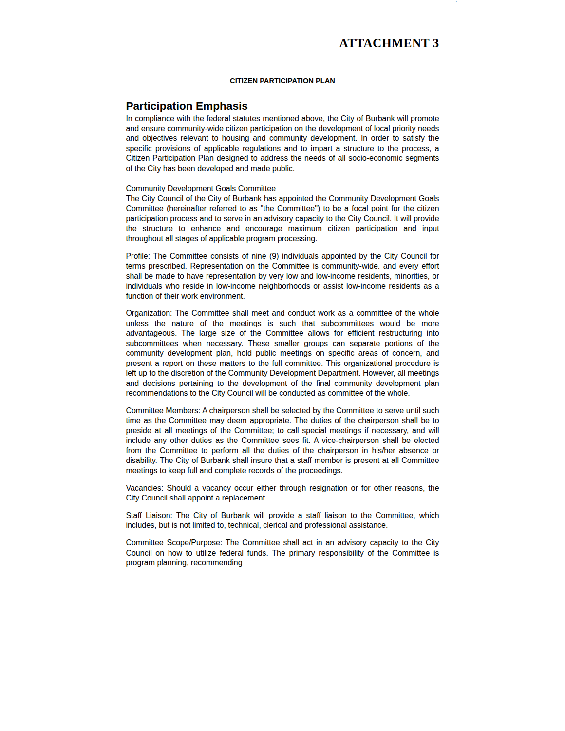ATTACHMENT 3
CITIZEN PARTICIPATION PLAN
Participation Emphasis
In compliance with the federal statutes mentioned above, the City of Burbank will promote and ensure community-wide citizen participation on the development of local priority needs and objectives relevant to housing and community development. In order to satisfy the specific provisions of applicable regulations and to impart a structure to the process, a Citizen Participation Plan designed to address the needs of all socio-economic segments of the City has been developed and made public.
Community Development Goals Committee
The City Council of the City of Burbank has appointed the Community Development Goals Committee (hereinafter referred to as "the Committee") to be a focal point for the citizen participation process and to serve in an advisory capacity to the City Council. It will provide the structure to enhance and encourage maximum citizen participation and input throughout all stages of applicable program processing.
Profile: The Committee consists of nine (9) individuals appointed by the City Council for terms prescribed. Representation on the Committee is community-wide, and every effort shall be made to have representation by very low and low-income residents, minorities, or individuals who reside in low-income neighborhoods or assist low-income residents as a function of their work environment.
Organization: The Committee shall meet and conduct work as a committee of the whole unless the nature of the meetings is such that subcommittees would be more advantageous. The large size of the Committee allows for efficient restructuring into subcommittees when necessary. These smaller groups can separate portions of the community development plan, hold public meetings on specific areas of concern, and present a report on these matters to the full committee. This organizational procedure is left up to the discretion of the Community Development Department. However, all meetings and decisions pertaining to the development of the final community development plan recommendations to the City Council will be conducted as committee of the whole.
Committee Members: A chairperson shall be selected by the Committee to serve until such time as the Committee may deem appropriate. The duties of the chairperson shall be to preside at all meetings of the Committee; to call special meetings if necessary, and will include any other duties as the Committee sees fit. A vice-chairperson shall be elected from the Committee to perform all the duties of the chairperson in his/her absence or disability. The City of Burbank shall insure that a staff member is present at all Committee meetings to keep full and complete records of the proceedings.'
Vacancies: Should a vacancy occur either through resignation or for other reasons, the City Council shall appoint a replacement.
Staff Liaison: The City of Burbank will provide a staff liaison to the Committee, which includes, but is not limited to, technical, clerical and professional assistance.
Committee Scope/Purpose: The Committee shall act in an advisory capacity to the City Council on how to utilize federal funds. The primary responsibility of the Committee is program planning, recommending